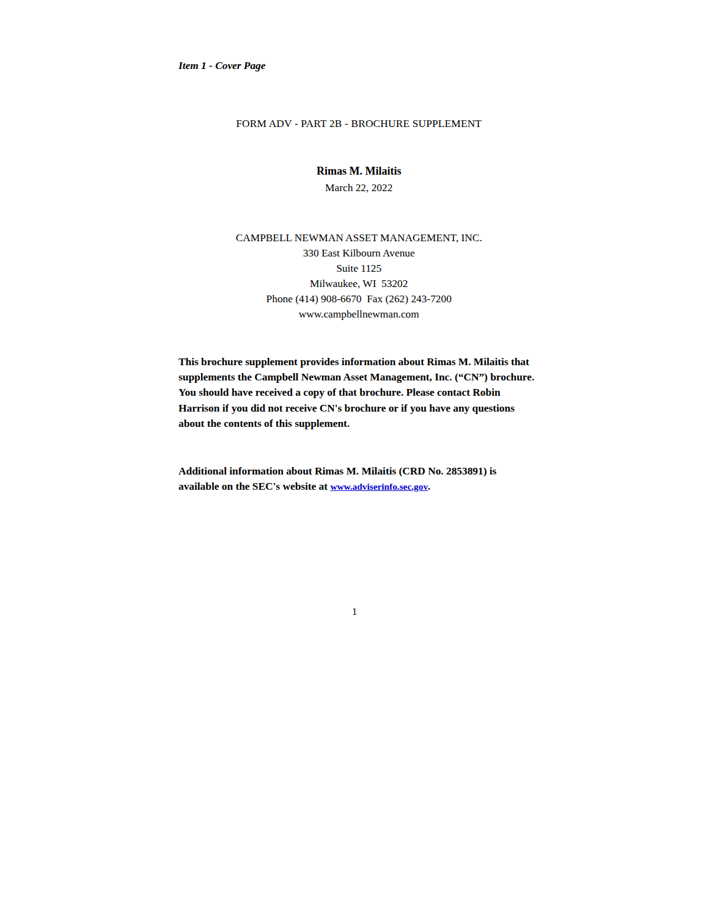Item 1 - Cover Page
FORM ADV - PART 2B - BROCHURE SUPPLEMENT
Rimas M. Milaitis
March 22, 2022
CAMPBELL NEWMAN ASSET MANAGEMENT, INC.
330 East Kilbourn Avenue
Suite 1125
Milwaukee, WI 53202
Phone (414) 908-6670 Fax (262) 243-7200
www.campbellnewman.com
This brochure supplement provides information about Rimas M. Milaitis that supplements the Campbell Newman Asset Management, Inc. (“CN”) brochure. You should have received a copy of that brochure. Please contact Robin Harrison if you did not receive CN's brochure or if you have any questions about the contents of this supplement.
Additional information about Rimas M. Milaitis (CRD No. 2853891) is available on the SEC's website at www.adviserinfo.sec.gov.
1